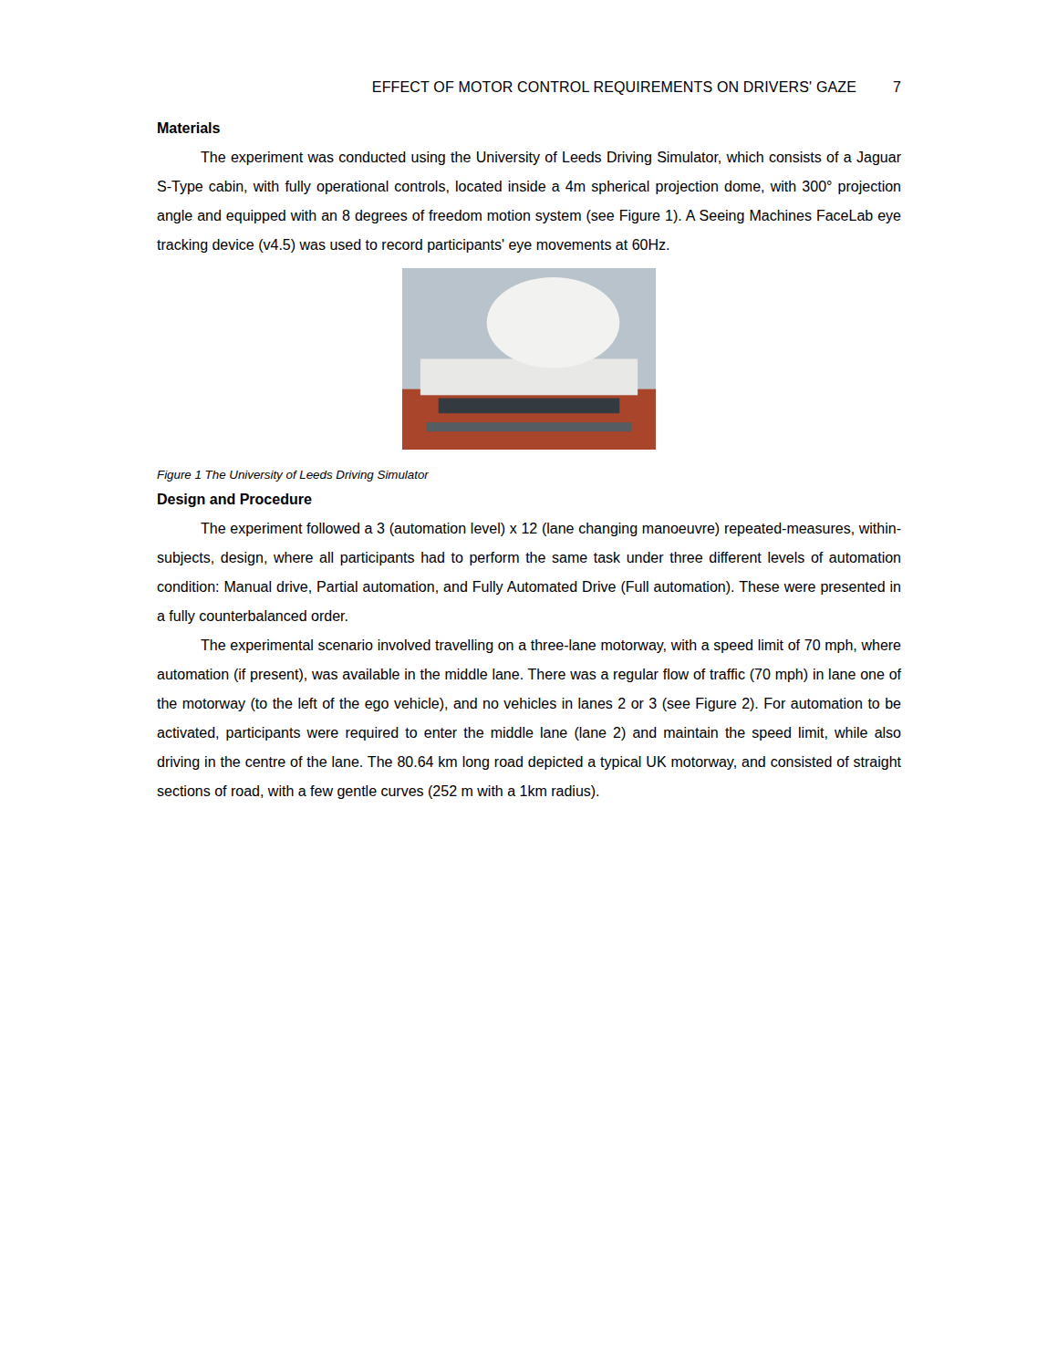Effect of motor control requirements on drivers' gaze 7
Materials
The experiment was conducted using the University of Leeds Driving Simulator, which consists of a Jaguar S-Type cabin, with fully operational controls, located inside a 4m spherical projection dome, with 300° projection angle and equipped with an 8 degrees of freedom motion system (see Figure 1). A Seeing Machines FaceLab eye tracking device (v4.5) was used to record participants' eye movements at 60Hz.
Figure 1 The University of Leeds Driving Simulator
Design and Procedure
The experiment followed a 3 (automation level) x 12 (lane changing manoeuvre) repeated-measures, within-subjects, design, where all participants had to perform the same task under three different levels of automation condition: Manual drive, Partial automation, and Fully Automated Drive (Full automation). These were presented in a fully counterbalanced order.
The experimental scenario involved travelling on a three-lane motorway, with a speed limit of 70 mph, where automation (if present), was available in the middle lane. There was a regular flow of traffic (70 mph) in lane one of the motorway (to the left of the ego vehicle), and no vehicles in lanes 2 or 3 (see Figure 2). For automation to be activated, participants were required to enter the middle lane (lane 2) and maintain the speed limit, while also driving in the centre of the lane. The 80.64 km long road depicted a typical UK motorway, and consisted of straight sections of road, with a few gentle curves (252 m with a 1km radius).